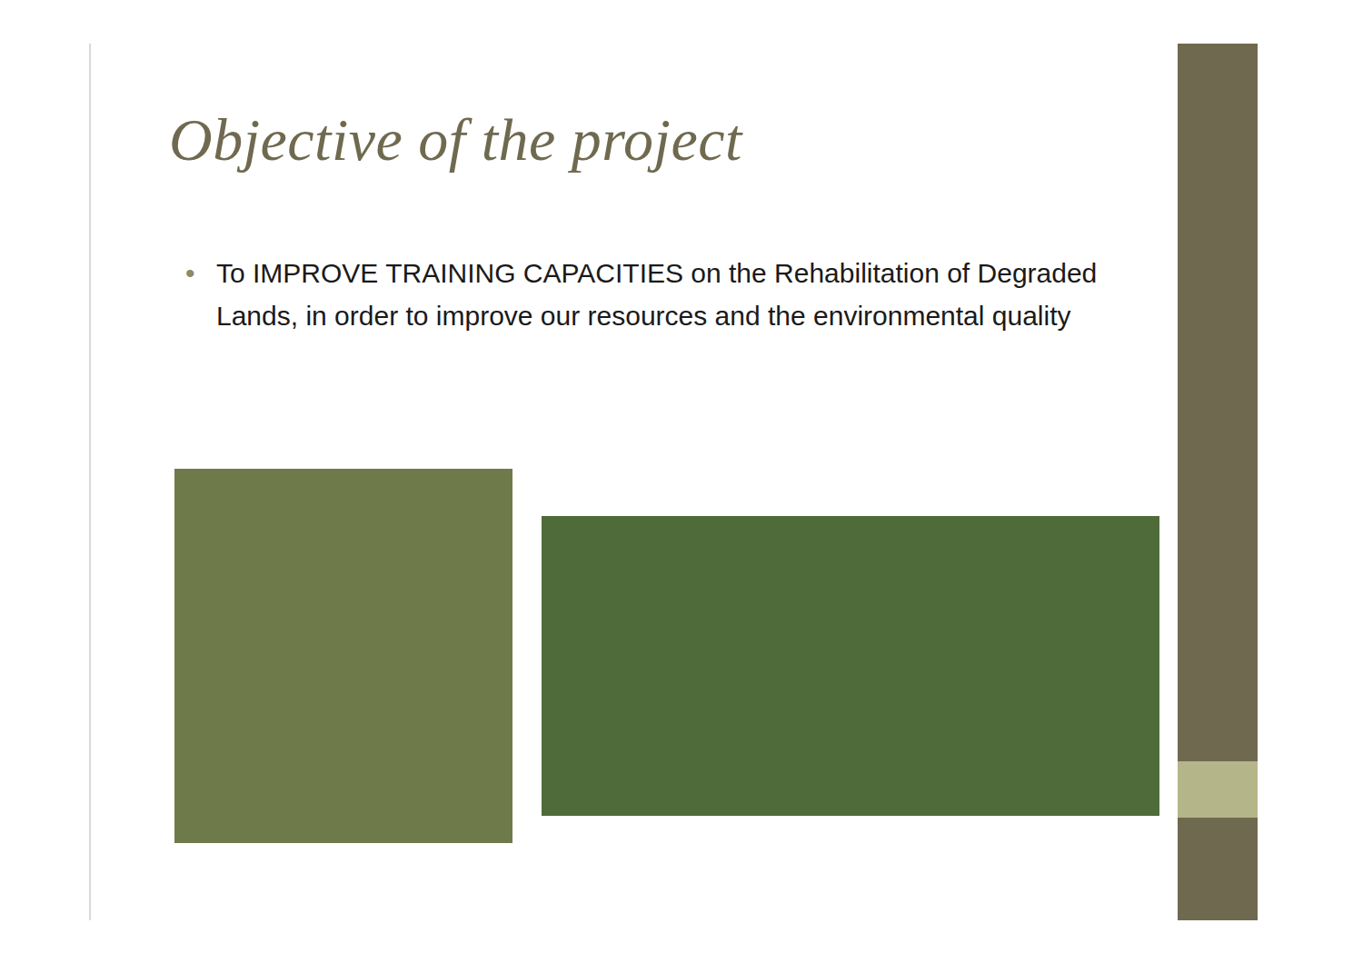Objective of the project
To IMPROVE TRAINING CAPACITIES on the Rehabilitation of Degraded Lands, in order to improve our resources and the environmental quality